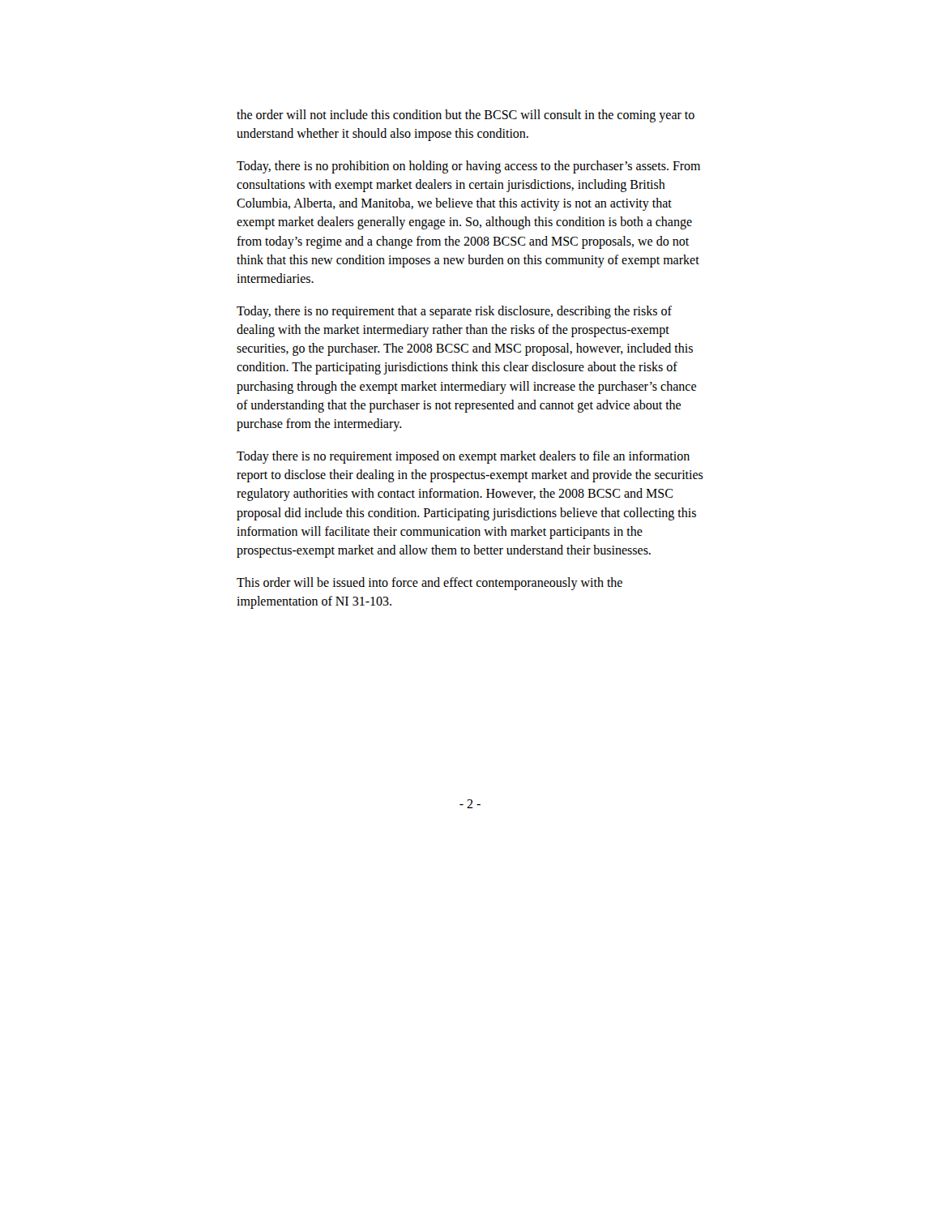the order will not include this condition but the BCSC will consult in the coming year to understand whether it should also impose this condition.
Today, there is no prohibition on holding or having access to the purchaser’s assets. From consultations with exempt market dealers in certain jurisdictions, including British Columbia, Alberta, and Manitoba, we believe that this activity is not an activity that exempt market dealers generally engage in. So, although this condition is both a change from today’s regime and a change from the 2008 BCSC and MSC proposals, we do not think that this new condition imposes a new burden on this community of exempt market intermediaries.
Today, there is no requirement that a separate risk disclosure, describing the risks of dealing with the market intermediary rather than the risks of the prospectus-exempt securities, go the purchaser. The 2008 BCSC and MSC proposal, however, included this condition. The participating jurisdictions think this clear disclosure about the risks of purchasing through the exempt market intermediary will increase the purchaser’s chance of understanding that the purchaser is not represented and cannot get advice about the purchase from the intermediary.
Today there is no requirement imposed on exempt market dealers to file an information report to disclose their dealing in the prospectus-exempt market and provide the securities regulatory authorities with contact information. However, the 2008 BCSC and MSC proposal did include this condition. Participating jurisdictions believe that collecting this information will facilitate their communication with market participants in the prospectus-exempt market and allow them to better understand their businesses.
This order will be issued into force and effect contemporaneously with the implementation of NI 31-103.
- 2 -